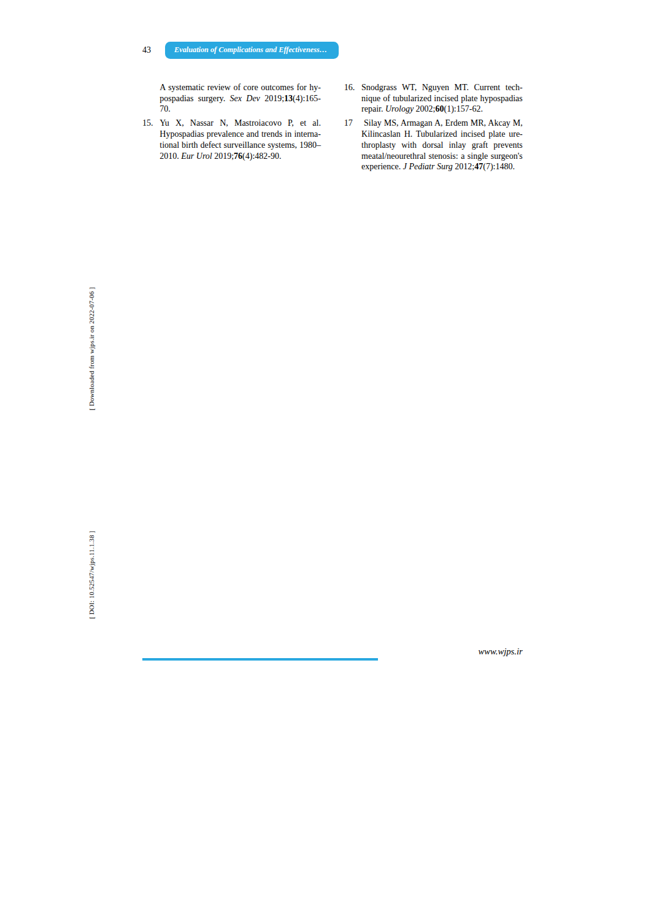43 Evaluation of Complications and Effectiveness…
A systematic review of core outcomes for hypospadias surgery. Sex Dev 2019;13(4):165-70.
15. Yu X, Nassar N, Mastroiacovo P, et al. Hypospadias prevalence and trends in international birth defect surveillance systems, 1980–2010. Eur Urol 2019;76(4):482-90.
16. Snodgrass WT, Nguyen MT. Current technique of tubularized incised plate hypospadias repair. Urology 2002;60(1):157-62.
17 Silay MS, Armagan A, Erdem MR, Akcay M, Kilincaslan H. Tubularized incised plate urethroplasty with dorsal inlay graft prevents meatal/neourethral stenosis: a single surgeon's experience. J Pediatr Surg 2012;47(7):1480.
www.wjps.ir
[ DOI: 10.52547/wjps.11.1.38 ]
[ Downloaded from wjps.ir on 2022-07-06 ]